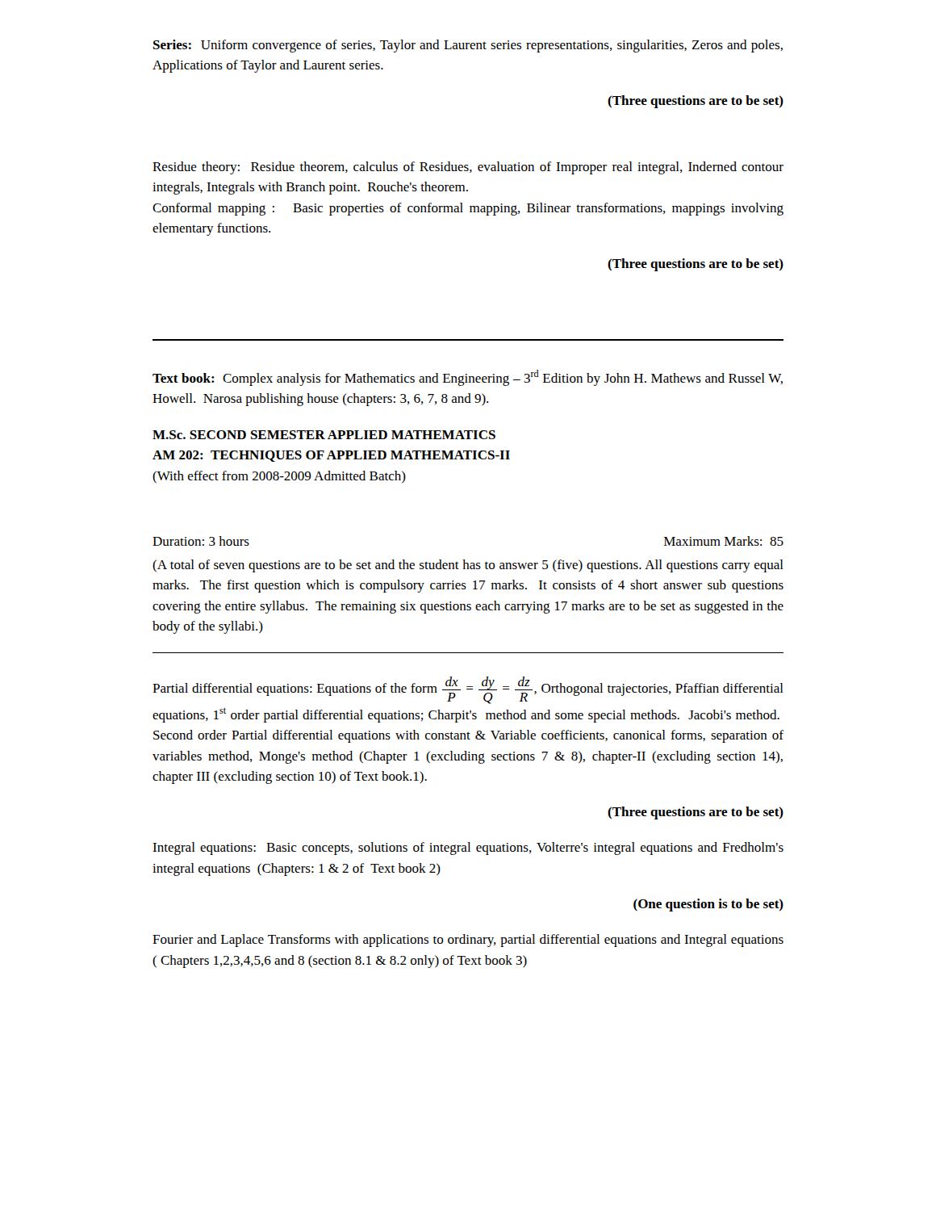Series: Uniform convergence of series, Taylor and Laurent series representations, singularities, Zeros and poles, Applications of Taylor and Laurent series.
(Three questions are to be set)
Residue theory: Residue theorem, calculus of Residues, evaluation of Improper real integral, Inderned contour integrals, Integrals with Branch point. Rouche's theorem.
Conformal mapping : Basic properties of conformal mapping, Bilinear transformations, mappings involving elementary functions.
(Three questions are to be set)
Text book: Complex analysis for Mathematics and Engineering – 3rd Edition by John H. Mathews and Russel W, Howell. Narosa publishing house (chapters: 3, 6, 7, 8 and 9).
M.Sc. SECOND SEMESTER APPLIED MATHEMATICS
AM 202: TECHNIQUES OF APPLIED MATHEMATICS-II
(With effect from 2008-2009 Admitted Batch)
Duration: 3 hours Maximum Marks: 85
(A total of seven questions are to be set and the student has to answer 5 (five) questions. All questions carry equal marks. The first question which is compulsory carries 17 marks. It consists of 4 short answer sub questions covering the entire syllabus. The remaining six questions each carrying 17 marks are to be set as suggested in the body of the syllabi.)
Partial differential equations: Equations of the form dx P = dy Q = dz R, Orthogonal trajectories, Pfaffian differential equations, 1st order partial differential equations; Charpit's method and some special methods. Jacobi's method. Second order Partial differential equations with constant & Variable coefficients, canonical forms, separation of variables method, Monge's method (Chapter 1 (excluding sections 7 & 8), chapter-II (excluding section 14), chapter III (excluding section 10) of Text book.1).
(Three questions are to be set)
Integral equations: Basic concepts, solutions of integral equations, Volterre's integral equations and Fredholm's integral equations (Chapters: 1 & 2 of Text book 2)
(One question is to be set)
Fourier and Laplace Transforms with applications to ordinary, partial differential equations and Integral equations ( Chapters 1,2,3,4,5,6 and 8 (section 8.1 & 8.2 only) of Text book 3)